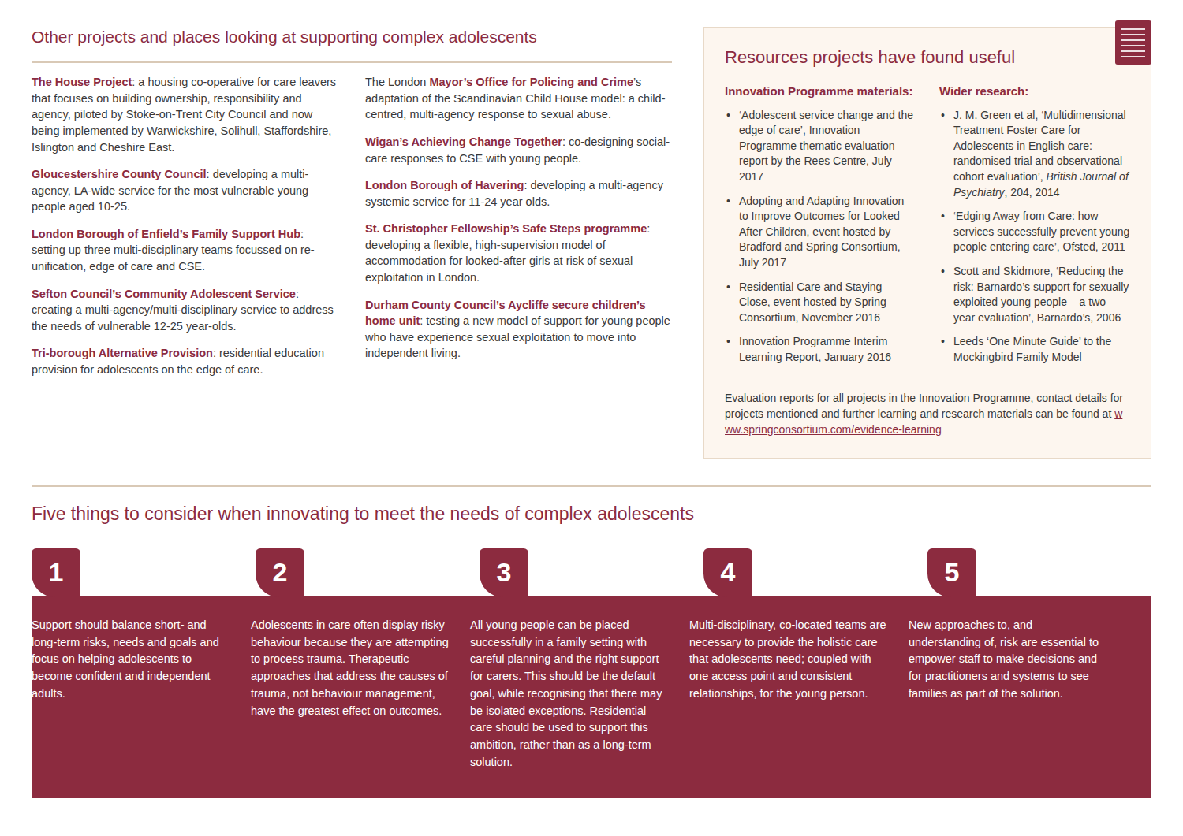Other projects and places looking at supporting complex adolescents
The House Project: a housing co-operative for care leavers that focuses on building ownership, responsibility and agency, piloted by Stoke-on-Trent City Council and now being implemented by Warwickshire, Solihull, Staffordshire, Islington and Cheshire East.
Gloucestershire County Council: developing a multi-agency, LA-wide service for the most vulnerable young people aged 10-25.
London Borough of Enfield’s Family Support Hub: setting up three multi-disciplinary teams focussed on re-unification, edge of care and CSE.
Sefton Council’s Community Adolescent Service: creating a multi-agency/multi-disciplinary service to address the needs of vulnerable 12-25 year-olds.
Tri-borough Alternative Provision: residential education provision for adolescents on the edge of care.
The London Mayor’s Office for Policing and Crime’s adaptation of the Scandinavian Child House model: a child-centred, multi-agency response to sexual abuse.
Wigan’s Achieving Change Together: co-designing social-care responses to CSE with young people.
London Borough of Havering: developing a multi-agency systemic service for 11-24 year olds.
St. Christopher Fellowship’s Safe Steps programme: developing a flexible, high-supervision model of accommodation for looked-after girls at risk of sexual exploitation in London.
Durham County Council’s Aycliffe secure children’s home unit: testing a new model of support for young people who have experience sexual exploitation to move into independent living.
Resources projects have found useful
Innovation Programme materials:
‘Adolescent service change and the edge of care’, Innovation Programme thematic evaluation report by the Rees Centre, July 2017
Adopting and Adapting Innovation to Improve Outcomes for Looked After Children, event hosted by Bradford and Spring Consortium, July 2017
Residential Care and Staying Close, event hosted by Spring Consortium, November 2016
Innovation Programme Interim Learning Report, January 2016
Wider research:
J. M. Green et al, ‘Multidimensional Treatment Foster Care for Adolescents in English care: randomised trial and observational cohort evaluation’, British Journal of Psychiatry, 204, 2014
‘Edging Away from Care: how services successfully prevent young people entering care’, Ofsted, 2011
Scott and Skidmore, ‘Reducing the risk: Barnardo’s support for sexually exploited young people – a two year evaluation’, Barnardo’s, 2006
Leeds ‘One Minute Guide’ to the Mockingbird Family Model
Evaluation reports for all projects in the Innovation Programme, contact details for projects mentioned and further learning and research materials can be found at www.springconsortium.com/evidence-learning
Five things to consider when innovating to meet the needs of complex adolescents
1
2
3
4
5
Support should balance short- and long-term risks, needs and goals and focus on helping adolescents to become confident and independent adults.
Adolescents in care often display risky behaviour because they are attempting to process trauma. Therapeutic approaches that address the causes of trauma, not behaviour management, have the greatest effect on outcomes.
All young people can be placed successfully in a family setting with careful planning and the right support for carers. This should be the default goal, while recognising that there may be isolated exceptions. Residential care should be used to support this ambition, rather than as a long-term solution.
Multi-disciplinary, co-located teams are necessary to provide the holistic care that adolescents need; coupled with one access point and consistent relationships, for the young person.
New approaches to, and understanding of, risk are essential to empower staff to make decisions and for practitioners and systems to see families as part of the solution.